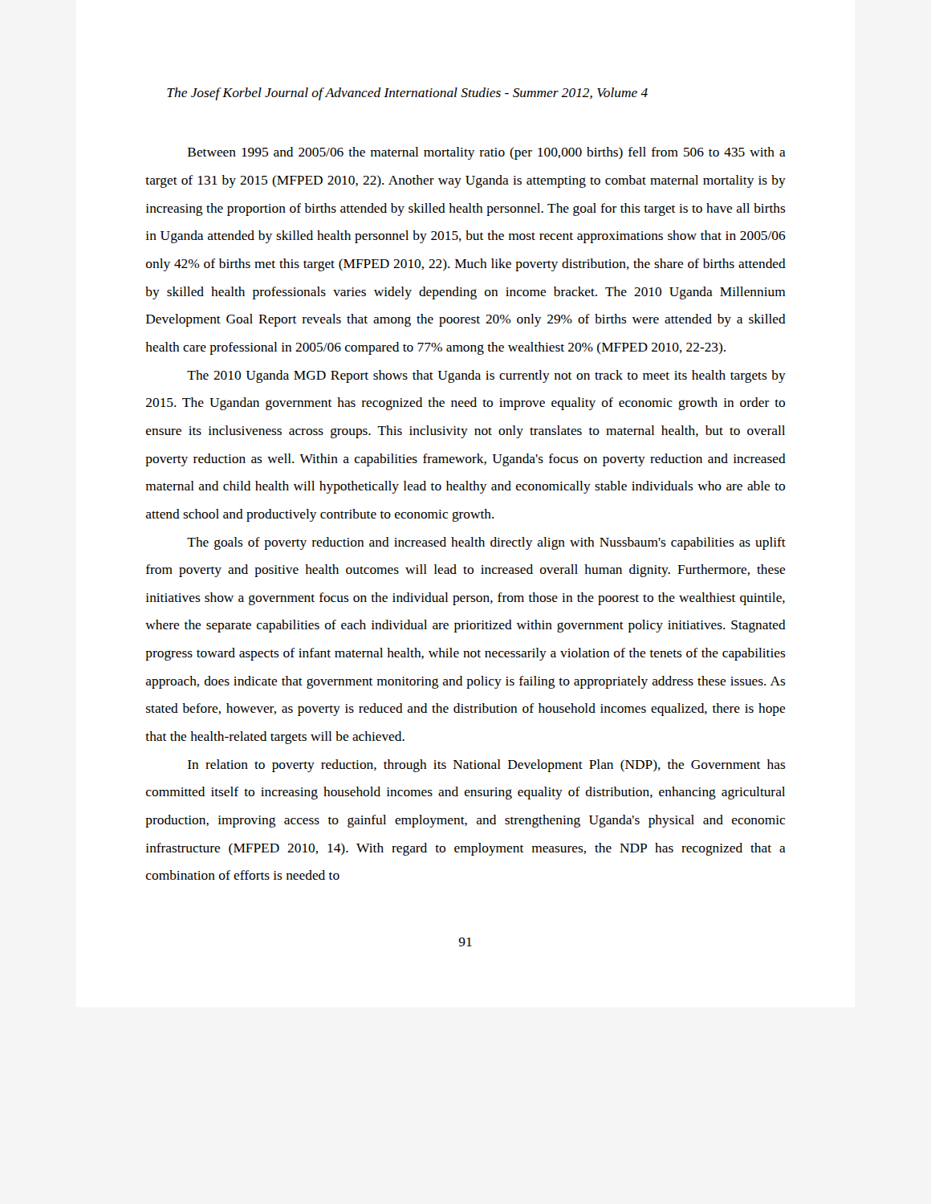The Josef Korbel Journal of Advanced International Studies - Summer 2012, Volume 4
Between 1995 and 2005/06 the maternal mortality ratio (per 100,000 births) fell from 506 to 435 with a target of 131 by 2015 (MFPED 2010, 22). Another way Uganda is attempting to combat maternal mortality is by increasing the proportion of births attended by skilled health personnel. The goal for this target is to have all births in Uganda attended by skilled health personnel by 2015, but the most recent approximations show that in 2005/06 only 42% of births met this target (MFPED 2010, 22). Much like poverty distribution, the share of births attended by skilled health professionals varies widely depending on income bracket. The 2010 Uganda Millennium Development Goal Report reveals that among the poorest 20% only 29% of births were attended by a skilled health care professional in 2005/06 compared to 77% among the wealthiest 20% (MFPED 2010, 22-23).
The 2010 Uganda MGD Report shows that Uganda is currently not on track to meet its health targets by 2015. The Ugandan government has recognized the need to improve equality of economic growth in order to ensure its inclusiveness across groups. This inclusivity not only translates to maternal health, but to overall poverty reduction as well. Within a capabilities framework, Uganda's focus on poverty reduction and increased maternal and child health will hypothetically lead to healthy and economically stable individuals who are able to attend school and productively contribute to economic growth.
The goals of poverty reduction and increased health directly align with Nussbaum's capabilities as uplift from poverty and positive health outcomes will lead to increased overall human dignity. Furthermore, these initiatives show a government focus on the individual person, from those in the poorest to the wealthiest quintile, where the separate capabilities of each individual are prioritized within government policy initiatives. Stagnated progress toward aspects of infant maternal health, while not necessarily a violation of the tenets of the capabilities approach, does indicate that government monitoring and policy is failing to appropriately address these issues. As stated before, however, as poverty is reduced and the distribution of household incomes equalized, there is hope that the health-related targets will be achieved.
In relation to poverty reduction, through its National Development Plan (NDP), the Government has committed itself to increasing household incomes and ensuring equality of distribution, enhancing agricultural production, improving access to gainful employment, and strengthening Uganda's physical and economic infrastructure (MFPED 2010, 14). With regard to employment measures, the NDP has recognized that a combination of efforts is needed to
91